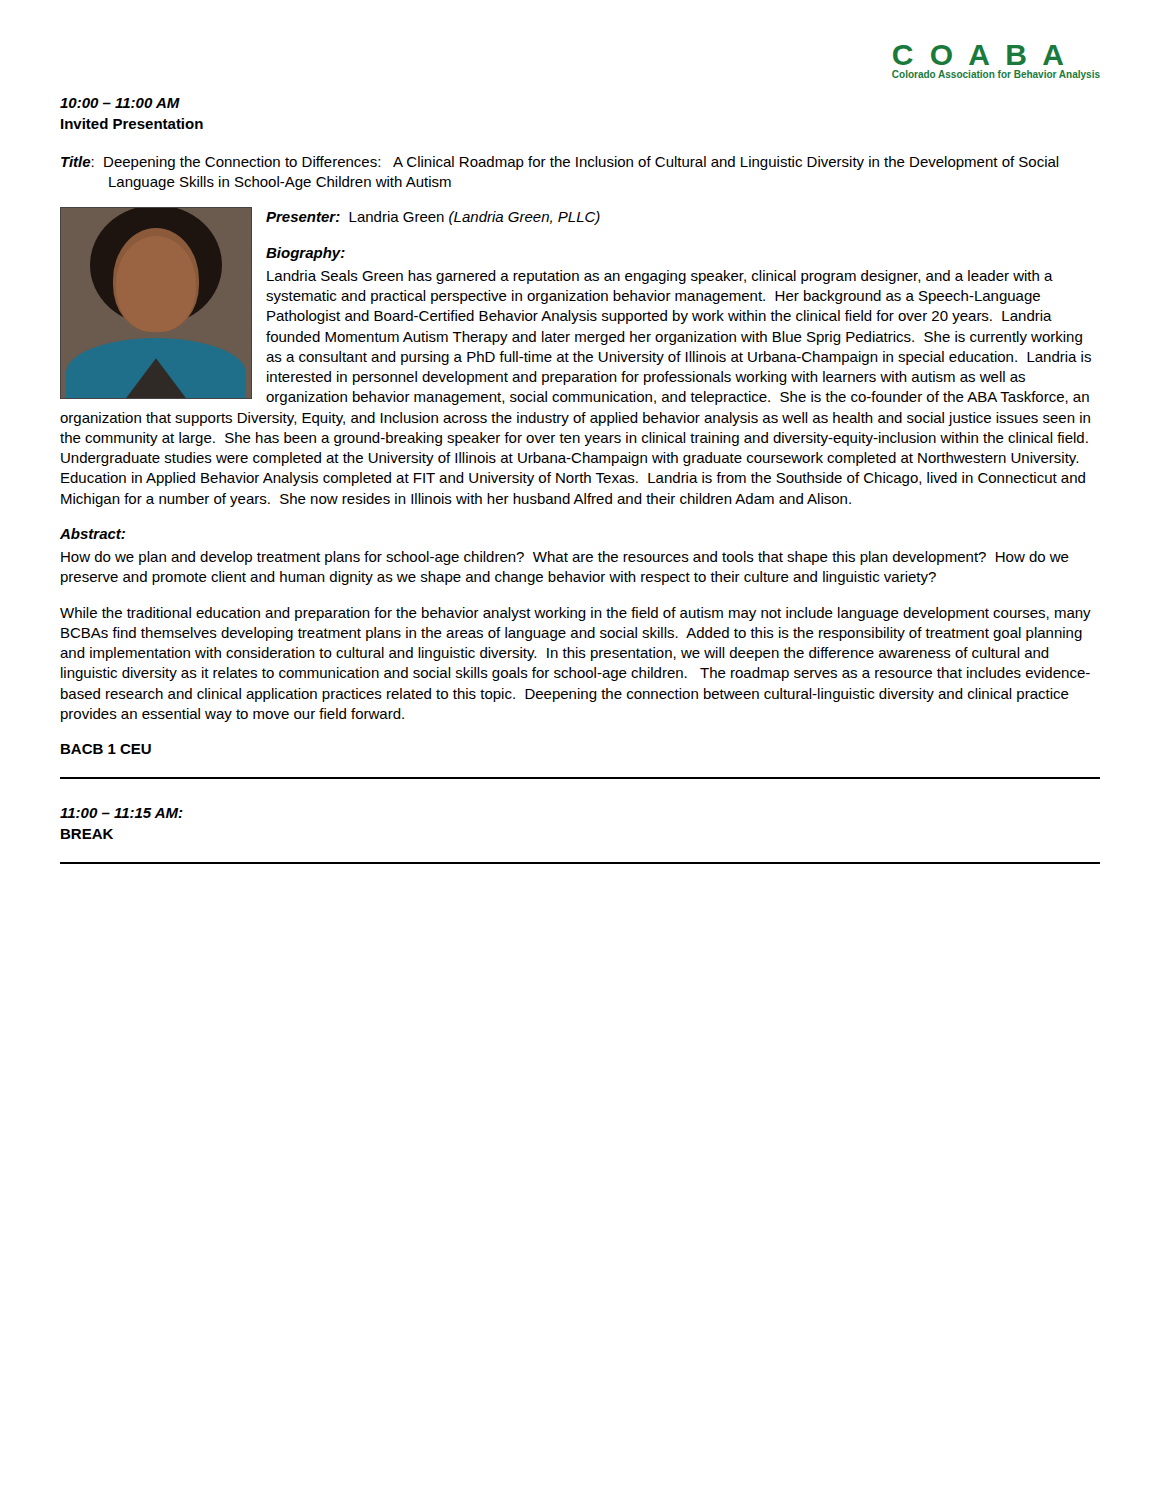C O A B A
Colorado Association for Behavior Analysis
10:00 – 11:00 AM
Invited Presentation
Title: Deepening the Connection to Differences: A Clinical Roadmap for the Inclusion of Cultural and Linguistic Diversity in the Development of Social Language Skills in School-Age Children with Autism
Presenter: Landria Green (Landria Green, PLLC)
Biography:
Landria Seals Green has garnered a reputation as an engaging speaker, clinical program designer, and a leader with a systematic and practical perspective in organization behavior management. Her background as a Speech-Language Pathologist and Board-Certified Behavior Analysis supported by work within the clinical field for over 20 years. Landria founded Momentum Autism Therapy and later merged her organization with Blue Sprig Pediatrics. She is currently working as a consultant and pursing a PhD full-time at the University of Illinois at Urbana-Champaign in special education. Landria is interested in personnel development and preparation for professionals working with learners with autism as well as organization behavior management, social communication, and telepractice. She is the co-founder of the ABA Taskforce, an organization that supports Diversity, Equity, and Inclusion across the industry of applied behavior analysis as well as health and social justice issues seen in the community at large. She has been a ground-breaking speaker for over ten years in clinical training and diversity-equity-inclusion within the clinical field. Undergraduate studies were completed at the University of Illinois at Urbana-Champaign with graduate coursework completed at Northwestern University. Education in Applied Behavior Analysis completed at FIT and University of North Texas. Landria is from the Southside of Chicago, lived in Connecticut and Michigan for a number of years. She now resides in Illinois with her husband Alfred and their children Adam and Alison.
Abstract:
How do we plan and develop treatment plans for school-age children? What are the resources and tools that shape this plan development? How do we preserve and promote client and human dignity as we shape and change behavior with respect to their culture and linguistic variety?
While the traditional education and preparation for the behavior analyst working in the field of autism may not include language development courses, many BCBAs find themselves developing treatment plans in the areas of language and social skills. Added to this is the responsibility of treatment goal planning and implementation with consideration to cultural and linguistic diversity. In this presentation, we will deepen the difference awareness of cultural and linguistic diversity as it relates to communication and social skills goals for school-age children. The roadmap serves as a resource that includes evidence-based research and clinical application practices related to this topic. Deepening the connection between cultural-linguistic diversity and clinical practice provides an essential way to move our field forward.
BACB 1 CEU
11:00 – 11:15 AM:
BREAK